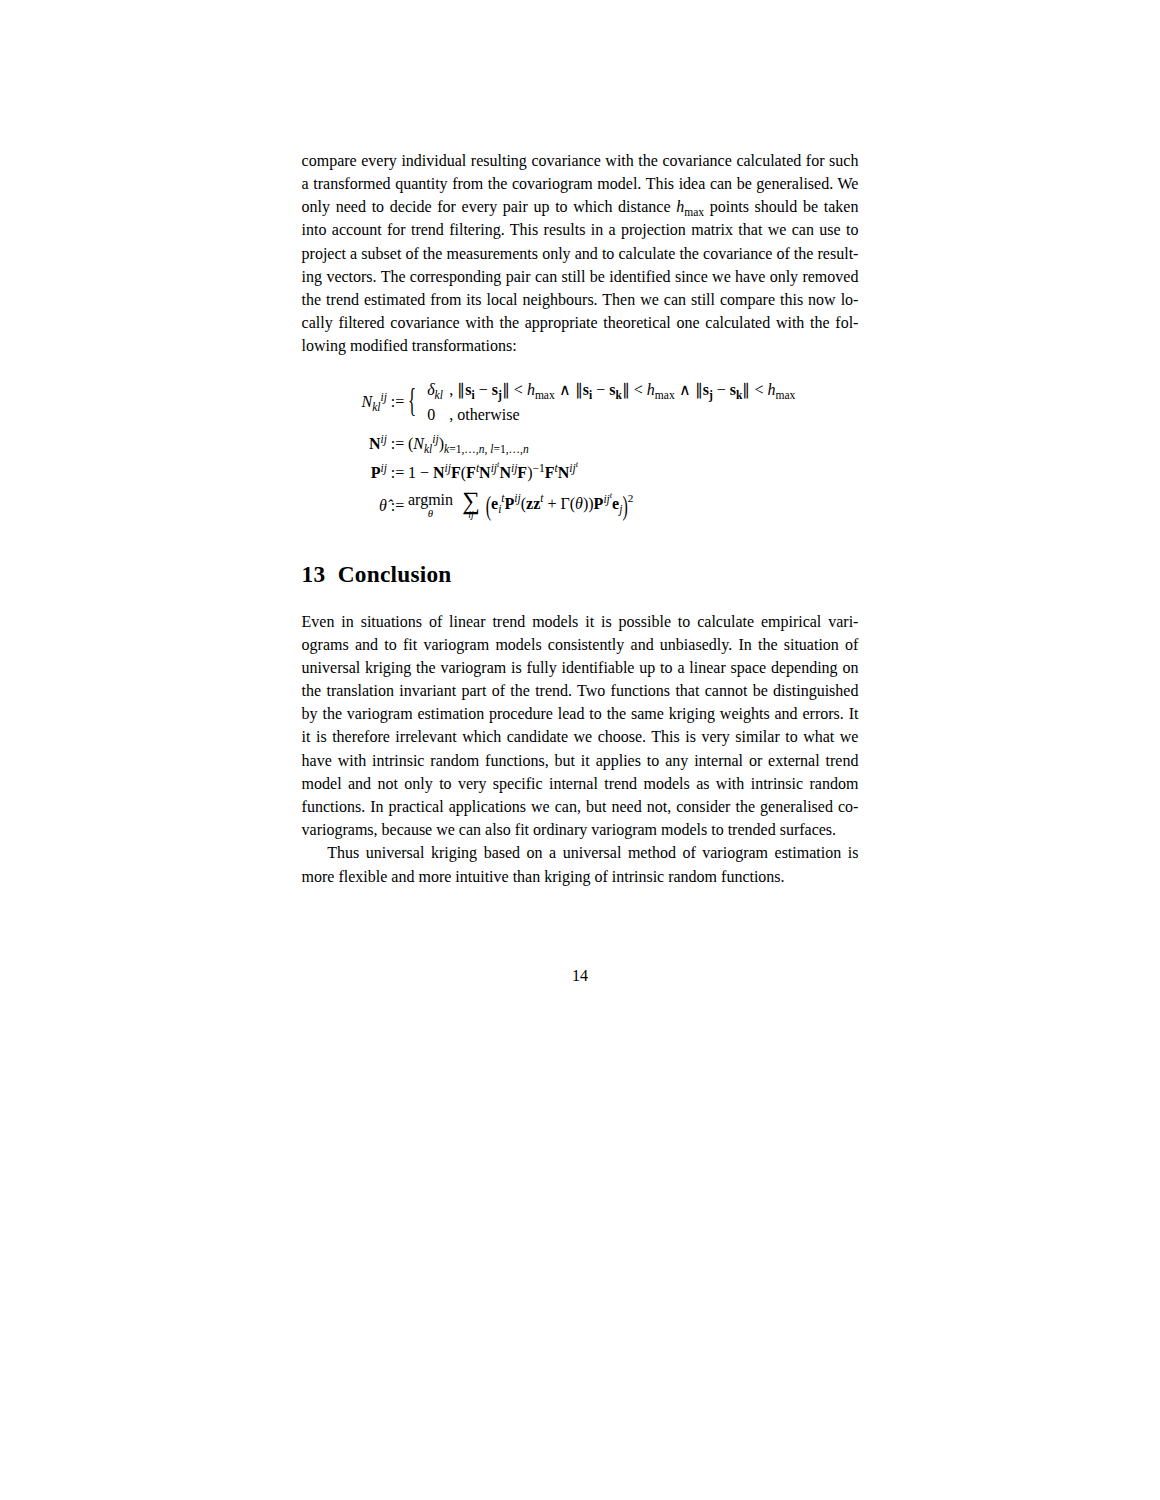compare every individual resulting covariance with the covariance calculated for such a transformed quantity from the covariogram model. This idea can be generalised. We only need to decide for every pair up to which distance hmax points should be taken into account for trend filtering. This results in a projection matrix that we can use to project a subset of the measurements only and to calculate the covariance of the resulting vectors. The corresponding pair can still be identified since we have only removed the trend estimated from its local neighbours. Then we can still compare this now locally filtered covariance with the appropriate theoretical one calculated with the following modified transformations:
| N kl ij | := | { / δ kl / , ∥ s i − s j ∥ < h max ∧ ∥ s i − s k ∥ < h max ∧ ∥ s j − s k ∥ < h max / / 0 / , otherwise / |
| N ij | := | ( N kl ij ) k =1,…, n , l =1,…, n |
| P ij | := | 1 − N ij F ( F t N ij t N ij F ) −1 F t N ij t |
| θ̂ | := | argmin θ ∑ ij ( e i t P ij ( zz t + Γ( θ )) P ij t e j ) 2 |
13 Conclusion
Even in situations of linear trend models it is possible to calculate empirical variograms and to fit variogram models consistently and unbiasedly. In the situation of universal kriging the variogram is fully identifiable up to a linear space depending on the translation invariant part of the trend. Two functions that cannot be distinguished by the variogram estimation procedure lead to the same kriging weights and errors. It it is therefore irrelevant which candidate we choose. This is very similar to what we have with intrinsic random functions, but it applies to any internal or external trend model and not only to very specific internal trend models as with intrinsic random functions. In practical applications we can, but need not, consider the generalised covariograms, because we can also fit ordinary variogram models to trended surfaces.
Thus universal kriging based on a universal method of variogram estimation is more flexible and more intuitive than kriging of intrinsic random functions.
14